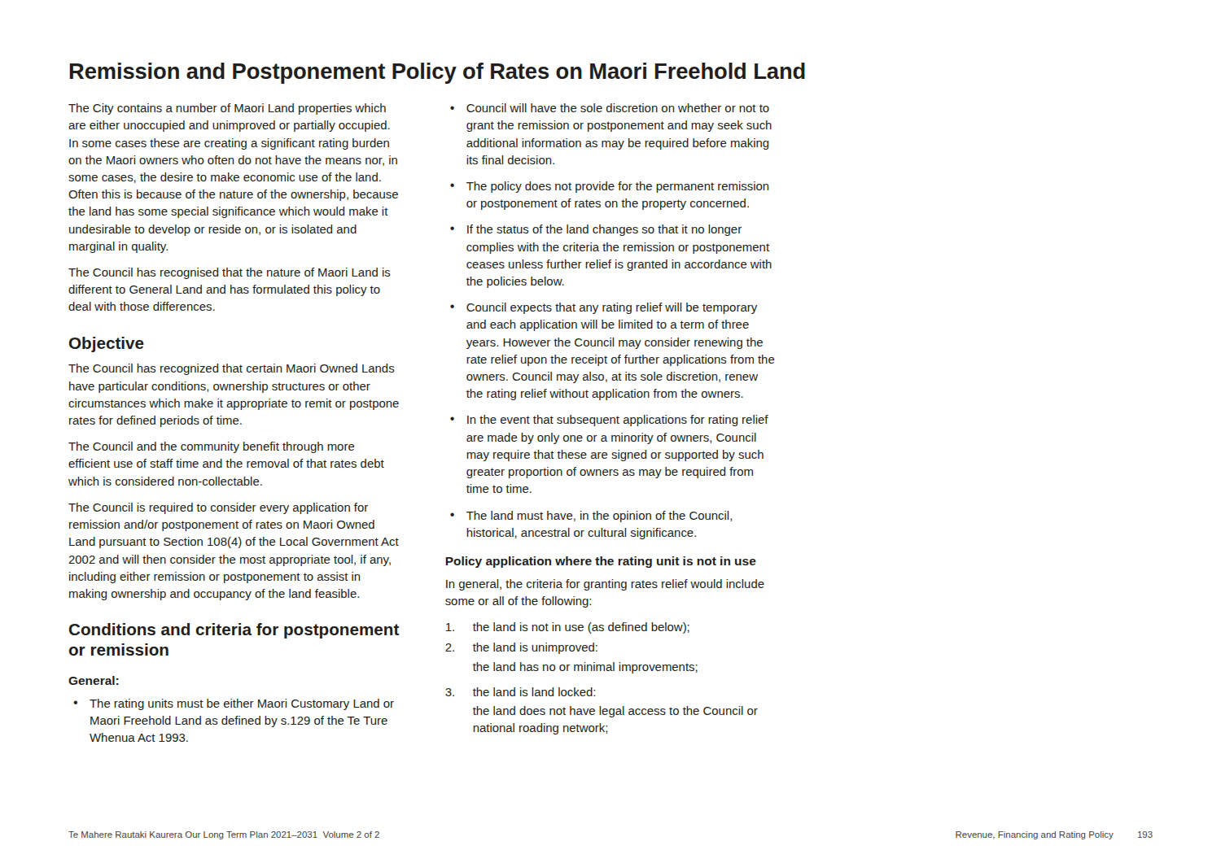Remission and Postponement Policy of Rates on Maori Freehold Land
The City contains a number of Maori Land properties which are either unoccupied and unimproved or partially occupied. In some cases these are creating a significant rating burden on the Maori owners who often do not have the means nor, in some cases, the desire to make economic use of the land. Often this is because of the nature of the ownership, because the land has some special significance which would make it undesirable to develop or reside on, or is isolated and marginal in quality.
The Council has recognised that the nature of Maori Land is different to General Land and has formulated this policy to deal with those differences.
Objective
The Council has recognized that certain Maori Owned Lands have particular conditions, ownership structures or other circumstances which make it appropriate to remit or postpone rates for defined periods of time.
The Council and the community benefit through more efficient use of staff time and the removal of that rates debt which is considered non-collectable.
The Council is required to consider every application for remission and/or postponement of rates on Maori Owned Land pursuant to Section 108(4) of the Local Government Act 2002 and will then consider the most appropriate tool, if any, including either remission or postponement to assist in making ownership and occupancy of the land feasible.
Conditions and criteria for postponement or remission
General:
The rating units must be either Maori Customary Land or Maori Freehold Land as defined by s.129 of the Te Ture Whenua Act 1993.
Council will have the sole discretion on whether or not to grant the remission or postponement and may seek such additional information as may be required before making its final decision.
The policy does not provide for the permanent remission or postponement of rates on the property concerned.
If the status of the land changes so that it no longer complies with the criteria the remission or postponement ceases unless further relief is granted in accordance with the policies below.
Council expects that any rating relief will be temporary and each application will be limited to a term of three years. However the Council may consider renewing the rate relief upon the receipt of further applications from the owners. Council may also, at its sole discretion, renew the rating relief without application from the owners.
In the event that subsequent applications for rating relief are made by only one or a minority of owners, Council may require that these are signed or supported by such greater proportion of owners as may be required from time to time.
The land must have, in the opinion of the Council, historical, ancestral or cultural significance.
Policy application where the rating unit is not in use
In general, the criteria for granting rates relief would include some or all of the following:
the land is not in use (as defined below);
the land is unimproved:
the land has no or minimal improvements;
the land is land locked:
the land does not have legal access to the Council or national roading network;
Te Mahere Rautaki Kaurera Our Long Term Plan 2021–2031 Volume 2 of 2
Revenue, Financing and Rating Policy 193